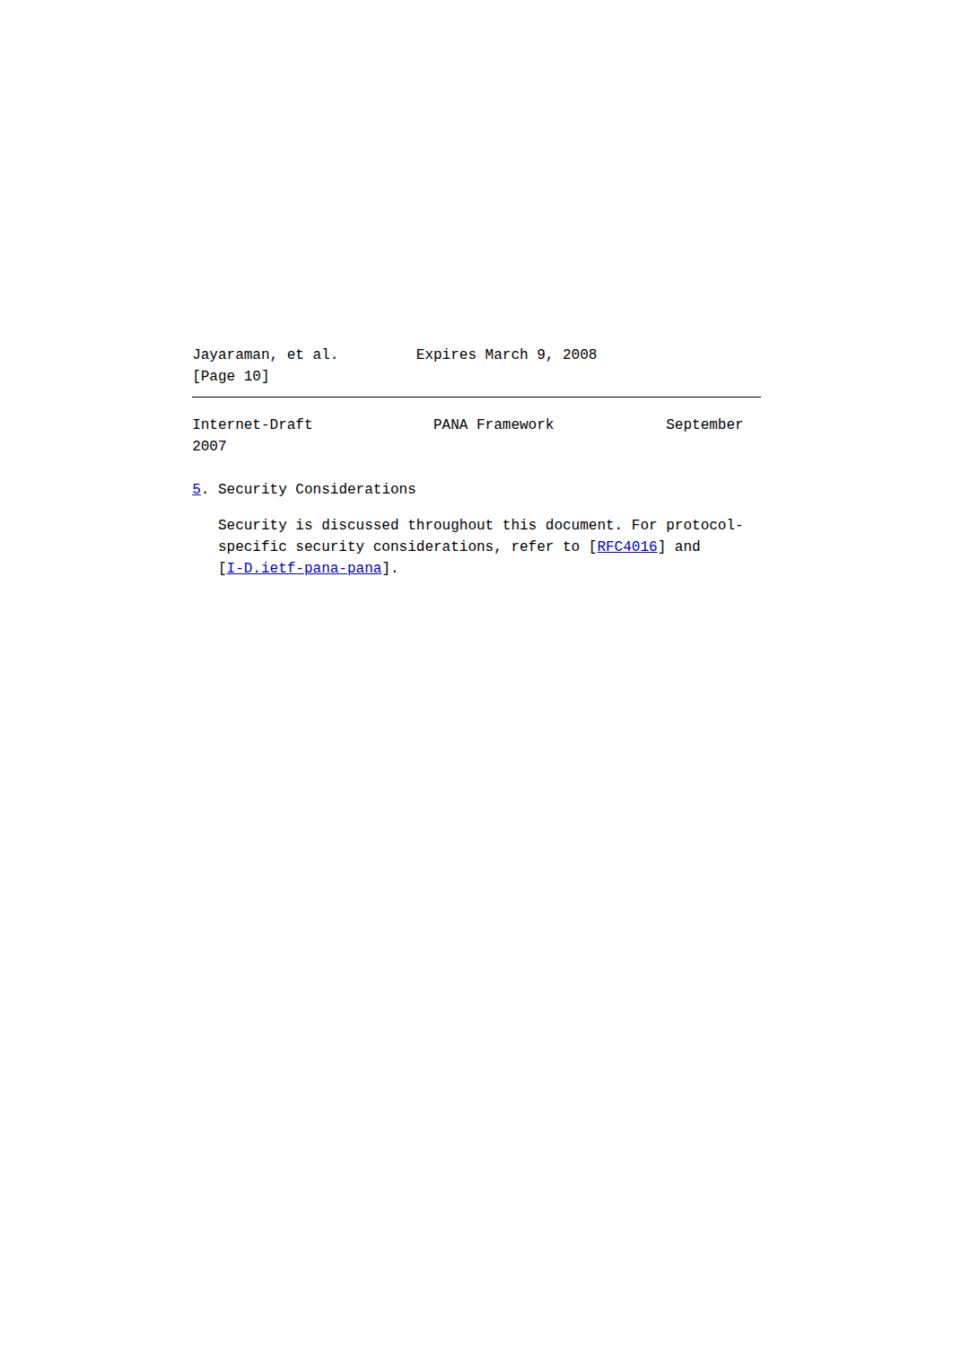Jayaraman, et al.         Expires March 9, 2008                 [Page 10]
Internet-Draft              PANA Framework             September 2007
5. Security Considerations
Security is discussed throughout this document. For protocol-
specific security considerations, refer to [RFC4016] and
[I-D.ietf-pana-pana].